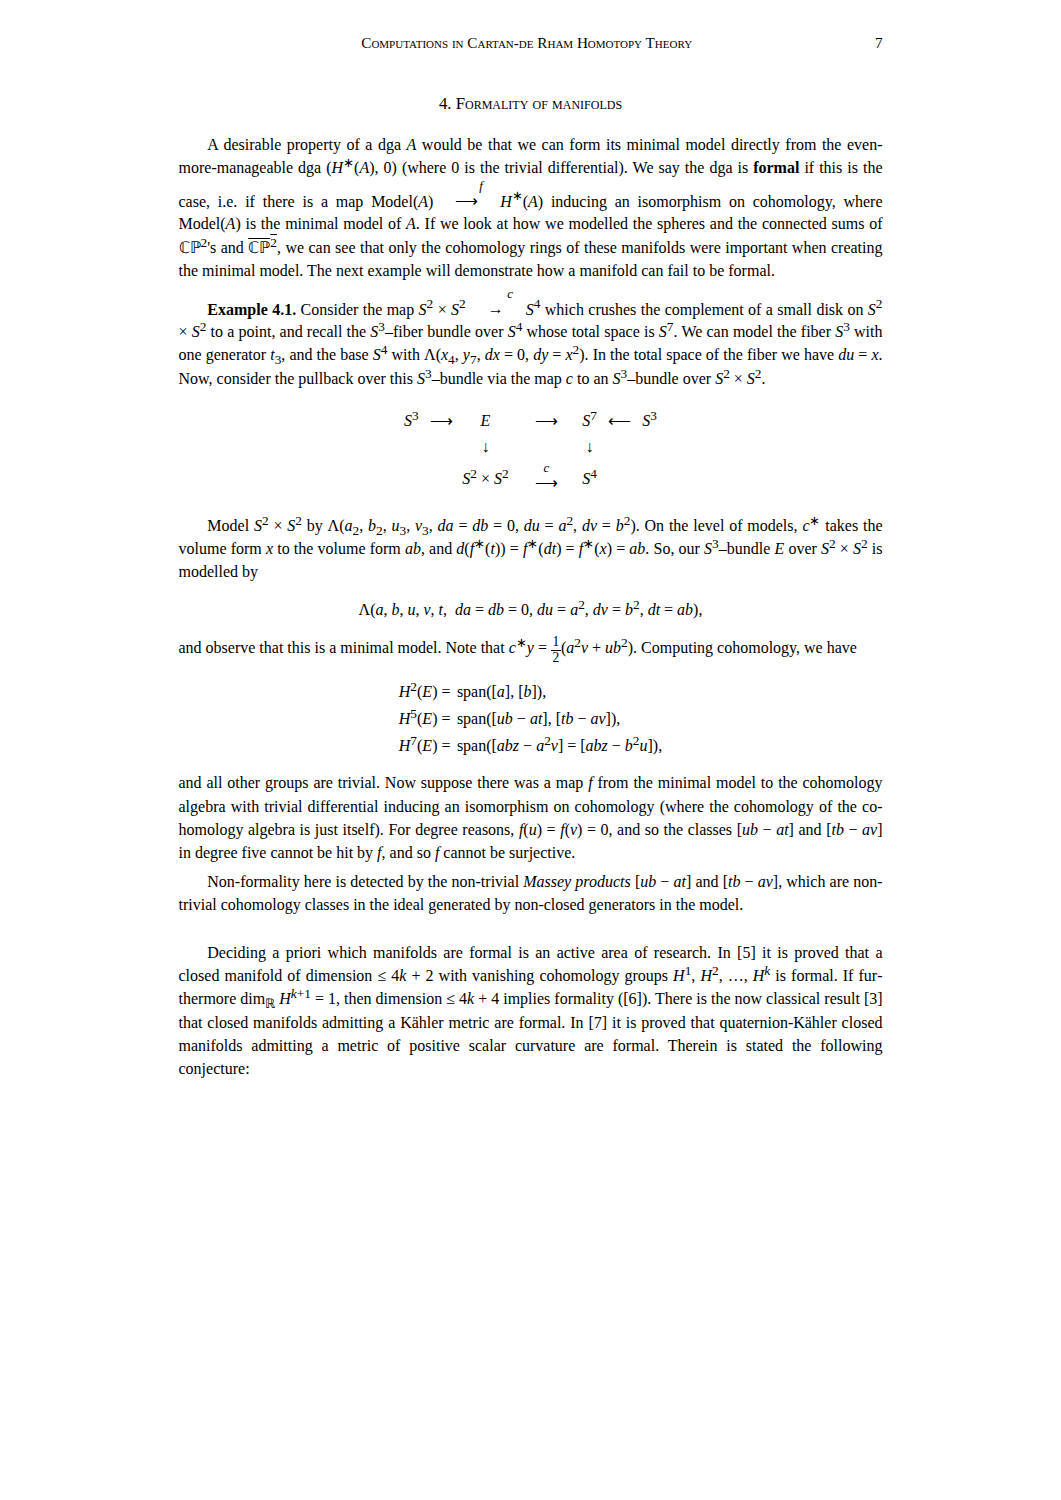Computations in Cartan-de Rham Homotopy Theory 7
4. Formality of manifolds
A desirable property of a dga A would be that we can form its minimal model directly from the even-more-manageable dga (H∗(A), 0) (where 0 is the trivial differential). We say the dga is formal if this is the case, i.e. if there is a map Model(A) f⟶ H∗(A) inducing an isomorphism on cohomology, where Model(A) is the minimal model of A. If we look at how we modelled the spheres and the connected sums of ℂℙ2's and ℂℙ2, we can see that only the cohomology rings of these manifolds were important when creating the minimal model. The next example will demonstrate how a manifold can fail to be formal.
Example 4.1. Consider the map S2 × S2 c→ S4 which crushes the complement of a small disk on S2 × S2 to a point, and recall the S3–fiber bundle over S4 whose total space is S7. We can model the fiber S3 with one generator t3, and the base S4 with Λ(x4, y7, dx = 0, dy = x2). In the total space of the fiber we have du = x. Now, consider the pullback over this S3–bundle via the map c to an S3–bundle over S2 × S2.
| S 3 | ⟶ | E | ⟶ | S 7 | ⟵ | S 3 |
| | | ↓ | | ↓ | | |
| | | S 2 × S 2 | c ⟶ | S 4 | | |
Model S2 × S2 by Λ(a2, b2, u3, v3, da = db = 0, du = a2, dv = b2). On the level of models, c∗ takes the volume form x to the volume form ab, and d(f∗(t)) = f∗(dt) = f∗(x) = ab. So, our S3–bundle E over S2 × S2 is modelled by
Λ(a, b, u, v, t, da = db = 0, du = a2, dv = b2, dt = ab),
and observe that this is a minimal model. Note that c∗y = 12(a2v + ub2). Computing cohomology, we have
| H 2 ( E ) = | span([ a ], [ b ]), |
| H 5 ( E ) = | span([ ub − at ], [ tb − av ]), |
| H 7 ( E ) = | span([ abz − a 2 v ] = [ abz − b 2 u ]), |
and all other groups are trivial. Now suppose there was a map f from the minimal model to the cohomology algebra with trivial differential inducing an isomorphism on cohomology (where the cohomology of the cohomology algebra is just itself). For degree reasons, f(u) = f(v) = 0, and so the classes [ub − at] and [tb − av] in degree five cannot be hit by f, and so f cannot be surjective.
Non-formality here is detected by the non-trivial Massey products [ub − at] and [tb − av], which are non-trivial cohomology classes in the ideal generated by non-closed generators in the model.
Deciding a priori which manifolds are formal is an active area of research. In [5] it is proved that a closed manifold of dimension ≤ 4k + 2 with vanishing cohomology groups H1, H2, …, Hk is formal. If furthermore dimℝ Hk+1 = 1, then dimension ≤ 4k + 4 implies formality ([6]). There is the now classical result [3] that closed manifolds admitting a Kähler metric are formal. In [7] it is proved that quaternion-Kähler closed manifolds admitting a metric of positive scalar curvature are formal. Therein is stated the following conjecture: